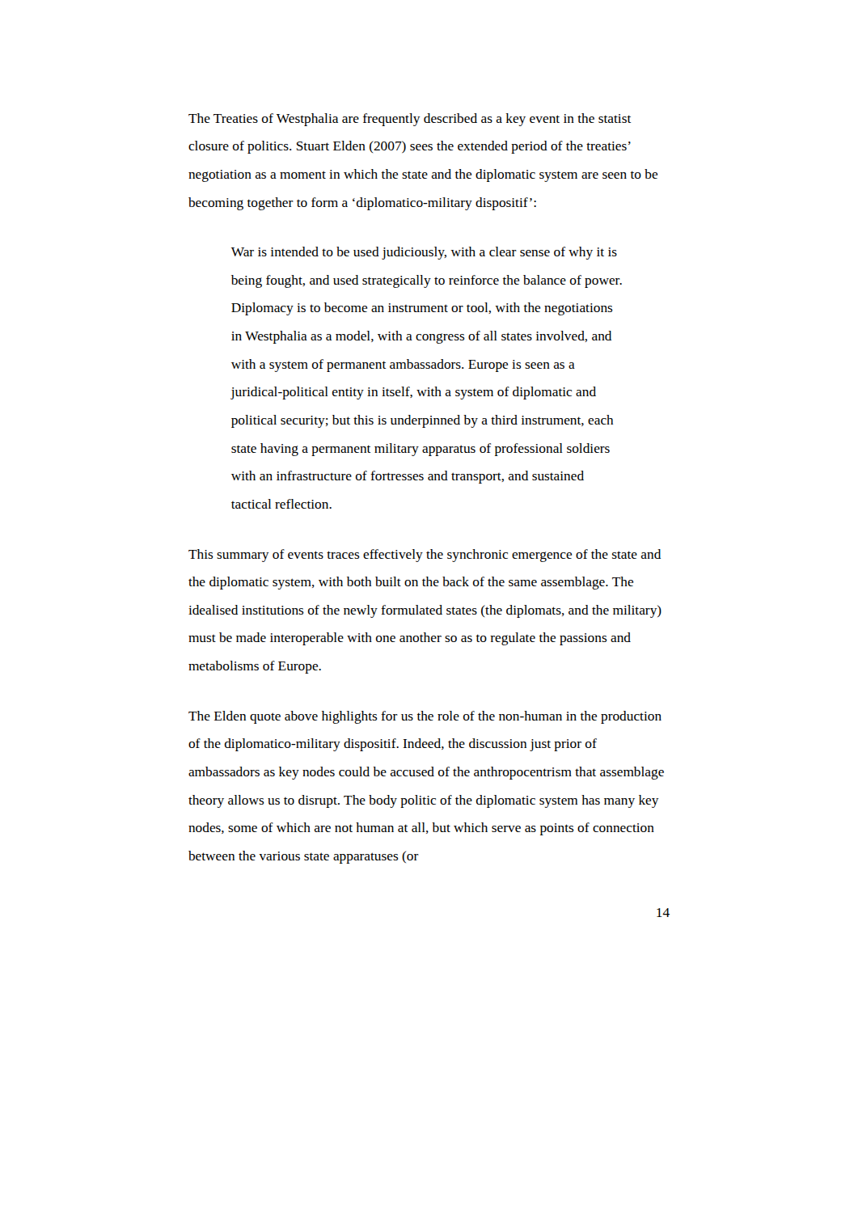The Treaties of Westphalia are frequently described as a key event in the statist closure of politics. Stuart Elden (2007) sees the extended period of the treaties’ negotiation as a moment in which the state and the diplomatic system are seen to be becoming together to form a ‘diplomatico-military dispositif’:
War is intended to be used judiciously, with a clear sense of why it is being fought, and used strategically to reinforce the balance of power. Diplomacy is to become an instrument or tool, with the negotiations in Westphalia as a model, with a congress of all states involved, and with a system of permanent ambassadors. Europe is seen as a juridical-political entity in itself, with a system of diplomatic and political security; but this is underpinned by a third instrument, each state having a permanent military apparatus of professional soldiers with an infrastructure of fortresses and transport, and sustained tactical reflection.
This summary of events traces effectively the synchronic emergence of the state and the diplomatic system, with both built on the back of the same assemblage. The idealised institutions of the newly formulated states (the diplomats, and the military) must be made interoperable with one another so as to regulate the passions and metabolisms of Europe.
The Elden quote above highlights for us the role of the non-human in the production of the diplomatico-military dispositif. Indeed, the discussion just prior of ambassadors as key nodes could be accused of the anthropocentrism that assemblage theory allows us to disrupt. The body politic of the diplomatic system has many key nodes, some of which are not human at all, but which serve as points of connection between the various state apparatuses (or
14